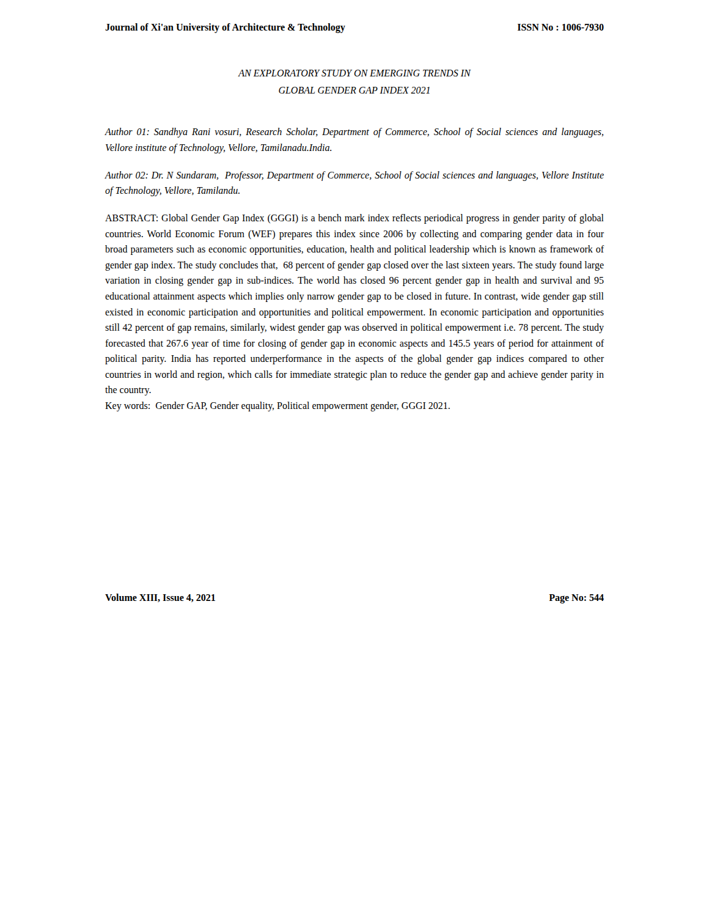Journal of Xi'an University of Architecture & Technology ISSN No : 1006-7930
AN EXPLORATORY STUDY ON EMERGING TRENDS IN
GLOBAL GENDER GAP INDEX 2021
Author 01: Sandhya Rani vosuri, Research Scholar, Department of Commerce, School of Social sciences and languages, Vellore institute of Technology, Vellore, Tamilanadu.India.
Author 02: Dr. N Sundaram, Professor, Department of Commerce, School of Social sciences and languages, Vellore Institute of Technology, Vellore, Tamilandu.
ABSTRACT: Global Gender Gap Index (GGGI) is a bench mark index reflects periodical progress in gender parity of global countries. World Economic Forum (WEF) prepares this index since 2006 by collecting and comparing gender data in four broad parameters such as economic opportunities, education, health and political leadership which is known as framework of gender gap index. The study concludes that, 68 percent of gender gap closed over the last sixteen years. The study found large variation in closing gender gap in sub-indices. The world has closed 96 percent gender gap in health and survival and 95 educational attainment aspects which implies only narrow gender gap to be closed in future. In contrast, wide gender gap still existed in economic participation and opportunities and political empowerment. In economic participation and opportunities still 42 percent of gap remains, similarly, widest gender gap was observed in political empowerment i.e. 78 percent. The study forecasted that 267.6 year of time for closing of gender gap in economic aspects and 145.5 years of period for attainment of political parity. India has reported underperformance in the aspects of the global gender gap indices compared to other countries in world and region, which calls for immediate strategic plan to reduce the gender gap and achieve gender parity in the country.
Key words: Gender GAP, Gender equality, Political empowerment gender, GGGI 2021.
Volume XIII, Issue 4, 2021 Page No: 544